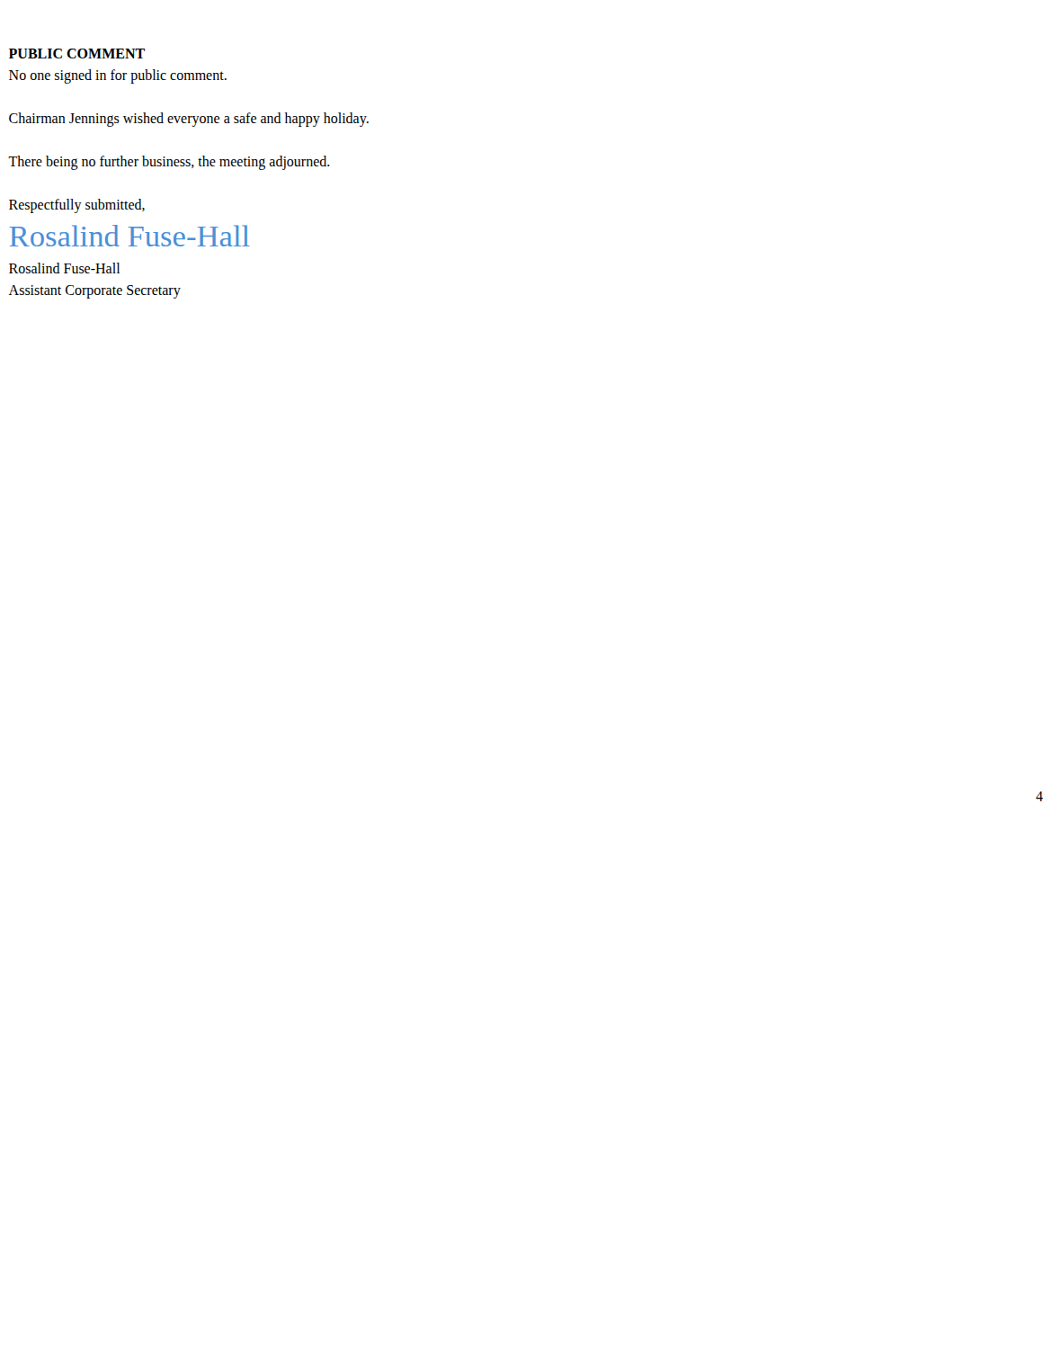PUBLIC COMMENT
No one signed in for public comment.
Chairman Jennings wished everyone a safe and happy holiday.
There being no further business, the meeting adjourned.
Respectfully submitted,
Rosalind Fuse-Hall
Rosalind Fuse-Hall
Assistant Corporate Secretary
4